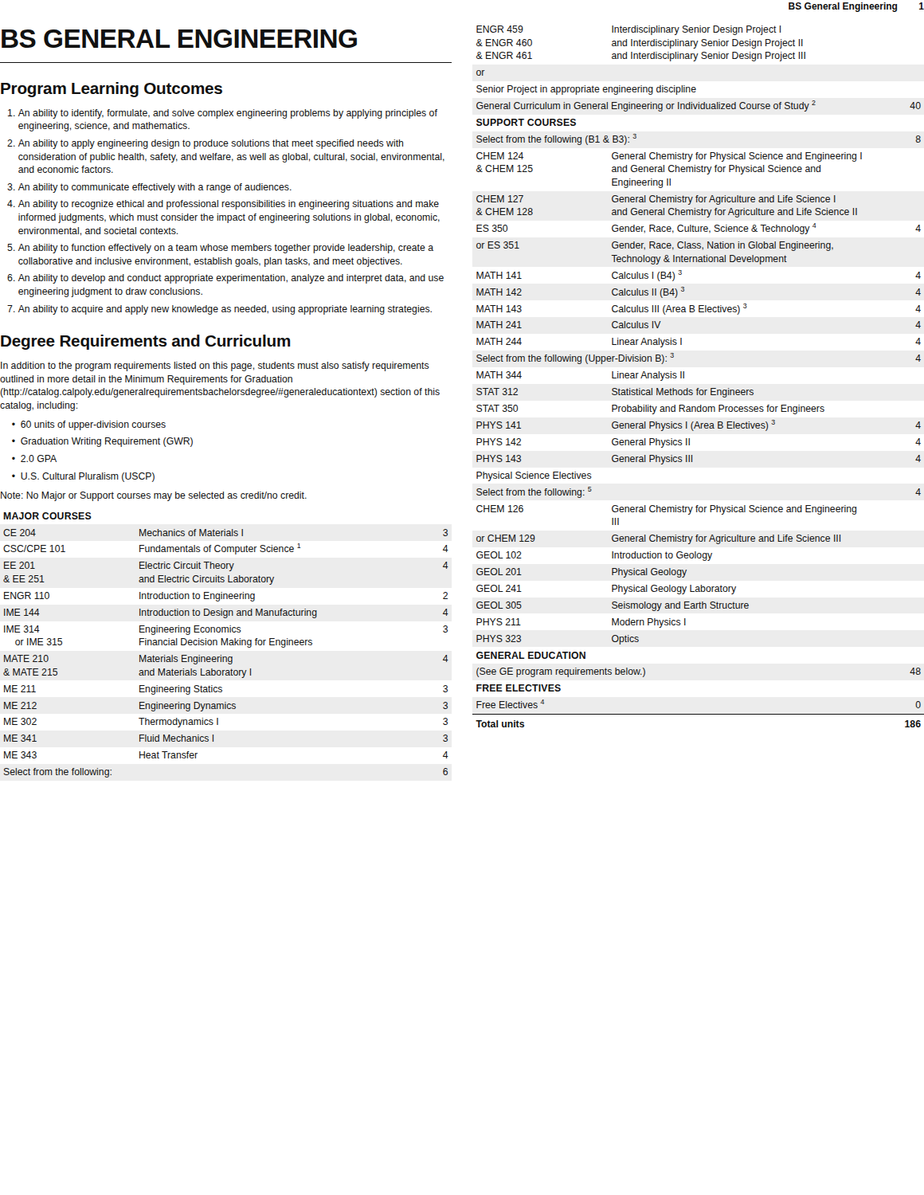BS General Engineering 1
BS GENERAL ENGINEERING
Program Learning Outcomes
An ability to identify, formulate, and solve complex engineering problems by applying principles of engineering, science, and mathematics.
An ability to apply engineering design to produce solutions that meet specified needs with consideration of public health, safety, and welfare, as well as global, cultural, social, environmental, and economic factors.
An ability to communicate effectively with a range of audiences.
An ability to recognize ethical and professional responsibilities in engineering situations and make informed judgments, which must consider the impact of engineering solutions in global, economic, environmental, and societal contexts.
An ability to function effectively on a team whose members together provide leadership, create a collaborative and inclusive environment, establish goals, plan tasks, and meet objectives.
An ability to develop and conduct appropriate experimentation, analyze and interpret data, and use engineering judgment to draw conclusions.
An ability to acquire and apply new knowledge as needed, using appropriate learning strategies.
Degree Requirements and Curriculum
In addition to the program requirements listed on this page, students must also satisfy requirements outlined in more detail in the Minimum Requirements for Graduation (http://catalog.calpoly.edu/generalrequirementsbachelorsdegree/#generaleducationtext) section of this catalog, including:
60 units of upper-division courses
Graduation Writing Requirement (GWR)
2.0 GPA
U.S. Cultural Pluralism (USCP)
Note: No Major or Support courses may be selected as credit/no credit.
| MAJOR COURSES |
| CE 204 | Mechanics of Materials I | 3 |
| CSC/CPE 101 | Fundamentals of Computer Science 1 | 4 |
| EE 201 & EE 251 | Electric Circuit Theory and Electric Circuits Laboratory | 4 |
| ENGR 110 | Introduction to Engineering | 2 |
| IME 144 | Introduction to Design and Manufacturing | 4 |
| IME 314 or IME 315 | Engineering Economics Financial Decision Making for Engineers | 3 |
| MATE 210 & MATE 215 | Materials Engineering and Materials Laboratory I | 4 |
| ME 211 | Engineering Statics | 3 |
| ME 212 | Engineering Dynamics | 3 |
| ME 302 | Thermodynamics I | 3 |
| ME 341 | Fluid Mechanics I | 3 |
| ME 343 | Heat Transfer | 4 |
| Select from the following: | 6 |
| ENGR 459 & ENGR 460 & ENGR 461 | Interdisciplinary Senior Design Project I and Interdisciplinary Senior Design Project II and Interdisciplinary Senior Design Project III | |
| or | | |
| Senior Project in appropriate engineering discipline | |
| General Curriculum in General Engineering or Individualized Course of Study 2 | 40 |
| SUPPORT COURSES |
| Select from the following (B1 & B3): 3 | 8 |
| CHEM 124 & CHEM 125 | General Chemistry for Physical Science and Engineering I and General Chemistry for Physical Science and Engineering II | |
| CHEM 127 & CHEM 128 | General Chemistry for Agriculture and Life Science I and General Chemistry for Agriculture and Life Science II | |
| ES 350 | Gender, Race, Culture, Science & Technology 4 | 4 |
| or ES 351 | Gender, Race, Class, Nation in Global Engineering, Technology & International Development | |
| MATH 141 | Calculus I (B4) 3 | 4 |
| MATH 142 | Calculus II (B4) 3 | 4 |
| MATH 143 | Calculus III (Area B Electives) 3 | 4 |
| MATH 241 | Calculus IV | 4 |
| MATH 244 | Linear Analysis I | 4 |
| Select from the following (Upper-Division B): 3 | 4 |
| MATH 344 | Linear Analysis II | |
| STAT 312 | Statistical Methods for Engineers | |
| STAT 350 | Probability and Random Processes for Engineers | |
| PHYS 141 | General Physics I (Area B Electives) 3 | 4 |
| PHYS 142 | General Physics II | 4 |
| PHYS 143 | General Physics III | 4 |
| Physical Science Electives | |
| Select from the following: 5 | 4 |
| CHEM 126 | General Chemistry for Physical Science and Engineering III | |
| or CHEM 129 | General Chemistry for Agriculture and Life Science III | |
| GEOL 102 | Introduction to Geology | |
| GEOL 201 | Physical Geology | |
| GEOL 241 | Physical Geology Laboratory | |
| GEOL 305 | Seismology and Earth Structure | |
| PHYS 211 | Modern Physics I | |
| PHYS 323 | Optics | |
| GENERAL EDUCATION |
| (See GE program requirements below.) | 48 |
| FREE ELECTIVES |
| Free Electives 4 | 0 |
| Total units | 186 |